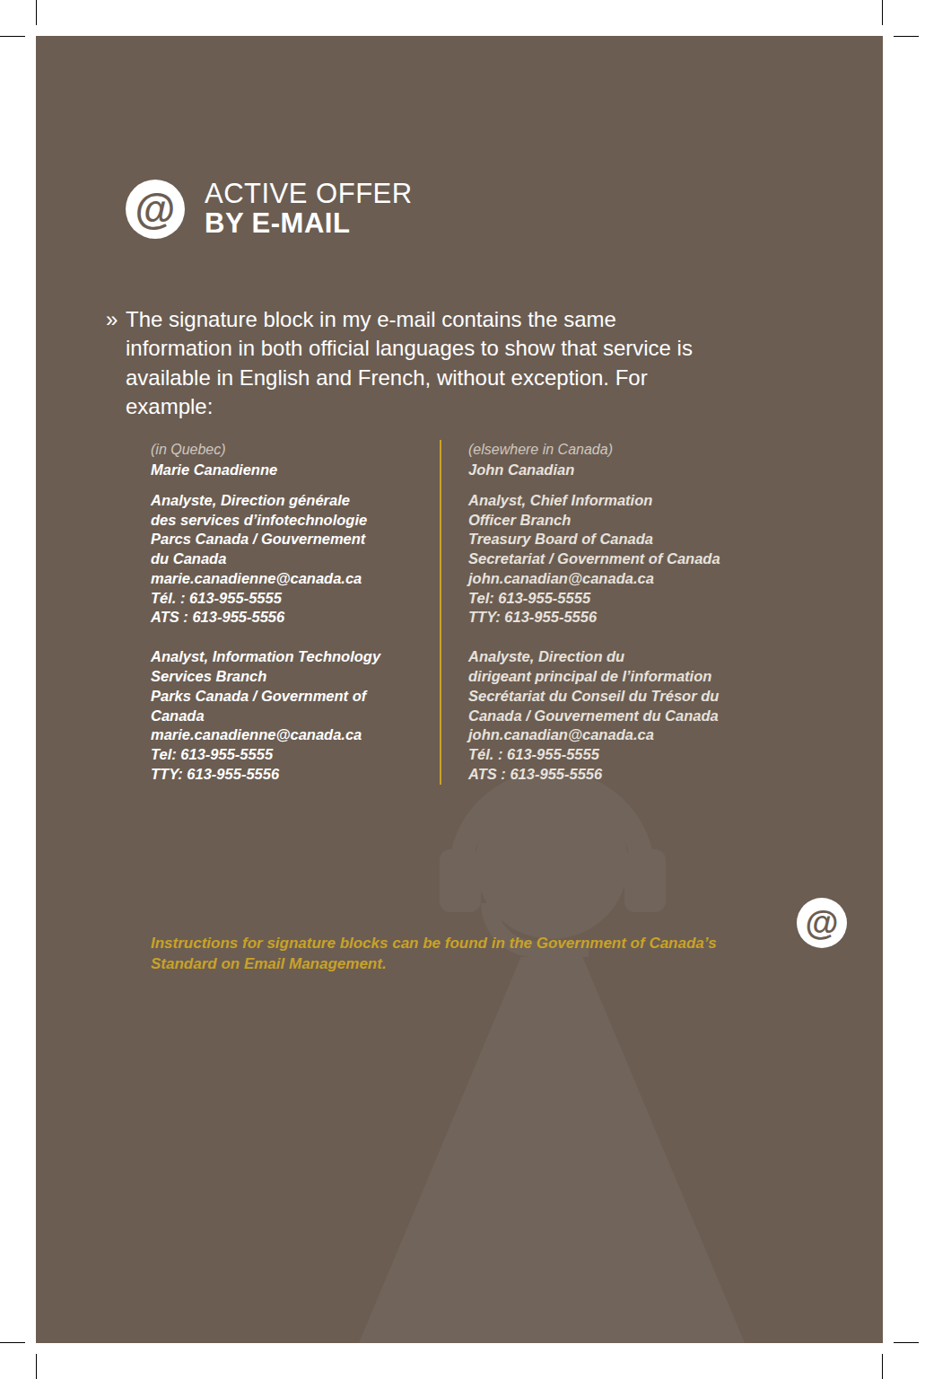@
ACTIVE OFFER
BY E-MAIL
» The signature block in my e-mail contains the same information in both official languages to show that service is available in English and French, without exception. For example:
(in Quebec)
Marie Canadienne
Analyste, Direction générale
des services d’infotechnologie
Parcs Canada / Gouvernement
du Canada
marie.canadienne@canada.ca
Tél. : 613-955-5555
ATS : 613-955-5556
Analyst, Information Technology
Services Branch
Parks Canada / Government of
Canada
marie.canadienne@canada.ca
Tel: 613-955-5555
TTY: 613-955-5556
(elsewhere in Canada)
John Canadian
Analyst, Chief Information
Officer Branch
Treasury Board of Canada
Secretariat / Government of Canada
john.canadian@canada.ca
Tel: 613-955-5555
TTY: 613-955-5556
Analyste, Direction du
dirigeant principal de l’information
Secrétariat du Conseil du Trésor du
Canada / Gouvernement du Canada
john.canadian@canada.ca
Tél. : 613-955-5555
ATS : 613-955-5556
Instructions for signature blocks can be found in the Government of Canada’s Standard on Email Management.
@